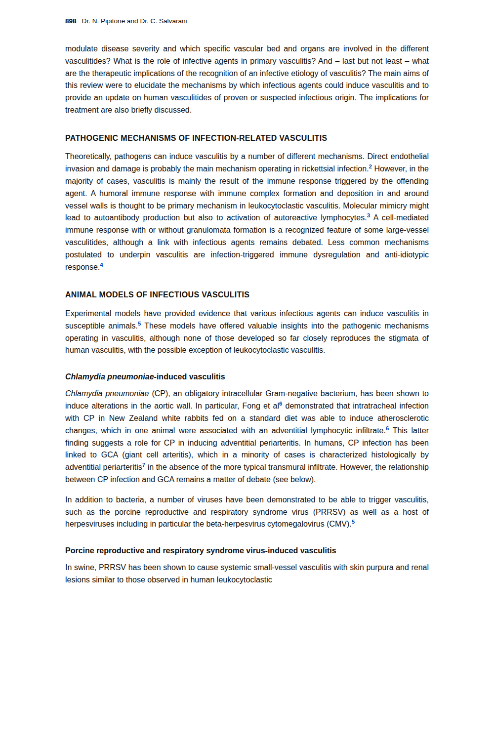898 Dr. N. Pipitone and Dr. C. Salvarani
modulate disease severity and which specific vascular bed and organs are involved in the different vasculitides? What is the role of infective agents in primary vasculitis? And – last but not least – what are the therapeutic implications of the recognition of an infective etiology of vasculitis? The main aims of this review were to elucidate the mechanisms by which infectious agents could induce vasculitis and to provide an update on human vasculitides of proven or suspected infectious origin. The implications for treatment are also briefly discussed.
Pathogenic mechanisms of infection-related vasculitis
Theoretically, pathogens can induce vasculitis by a number of different mechanisms. Direct endothelial invasion and damage is probably the main mechanism operating in rickettsial infection.2 However, in the majority of cases, vasculitis is mainly the result of the immune response triggered by the offending agent. A humoral immune response with immune complex formation and deposition in and around vessel walls is thought to be primary mechanism in leukocytoclastic vasculitis. Molecular mimicry might lead to autoantibody production but also to activation of autoreactive lymphocytes.3 A cell-mediated immune response with or without granulomata formation is a recognized feature of some large-vessel vasculitides, although a link with infectious agents remains debated. Less common mechanisms postulated to underpin vasculitis are infection-triggered immune dysregulation and anti-idiotypic response.4
Animal models of infectious vasculitis
Experimental models have provided evidence that various infectious agents can induce vasculitis in susceptible animals.5 These models have offered valuable insights into the pathogenic mechanisms operating in vasculitis, although none of those developed so far closely reproduces the stigmata of human vasculitis, with the possible exception of leukocytoclastic vasculitis.
Chlamydia pneumoniae-induced vasculitis
Chlamydia pneumoniae (CP), an obligatory intracellular Gram-negative bacterium, has been shown to induce alterations in the aortic wall. In particular, Fong et al6 demonstrated that intratracheal infection with CP in New Zealand white rabbits fed on a standard diet was able to induce atherosclerotic changes, which in one animal were associated with an adventitial lymphocytic infiltrate.6 This latter finding suggests a role for CP in inducing adventitial periarteritis. In humans, CP infection has been linked to GCA (giant cell arteritis), which in a minority of cases is characterized histologically by adventitial periarteritis7 in the absence of the more typical transmural infiltrate. However, the relationship between CP infection and GCA remains a matter of debate (see below).
In addition to bacteria, a number of viruses have been demonstrated to be able to trigger vasculitis, such as the porcine reproductive and respiratory syndrome virus (PRRSV) as well as a host of herpesviruses including in particular the beta-herpesvirus cytomegalovirus (CMV).5
Porcine reproductive and respiratory syndrome virus-induced vasculitis
In swine, PRRSV has been shown to cause systemic small-vessel vasculitis with skin purpura and renal lesions similar to those observed in human leukocytoclastic